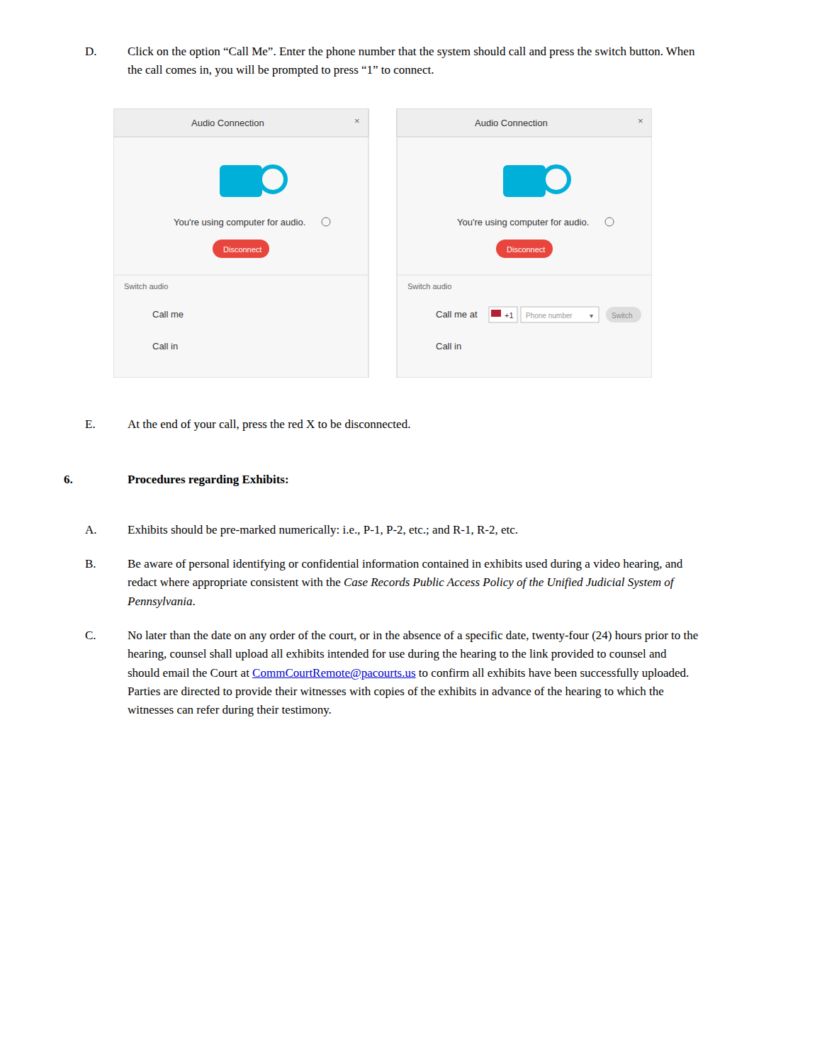D.
Click on the option “Call Me”. Enter the phone number that the system should call and press the switch button. When the call comes in, you will be prompted to press “1” to connect.
E.
At the end of your call, press the red X to be disconnected.
6.
Procedures regarding Exhibits:
A.
Exhibits should be pre-marked numerically: i.e., P-1, P-2, etc.; and R-1, R-2, etc.
B.
Be aware of personal identifying or confidential information contained in exhibits used during a video hearing, and redact where appropriate consistent with the Case Records Public Access Policy of the Unified Judicial System of Pennsylvania.
C.
No later than the date on any order of the court, or in the absence of a specific date, twenty-four (24) hours prior to the hearing, counsel shall upload all exhibits intended for use during the hearing to the link provided to counsel and should email the Court at CommCourtRemote@pacourts.us to confirm all exhibits have been successfully uploaded. Parties are directed to provide their witnesses with copies of the exhibits in advance of the hearing to which the witnesses can refer during their testimony.